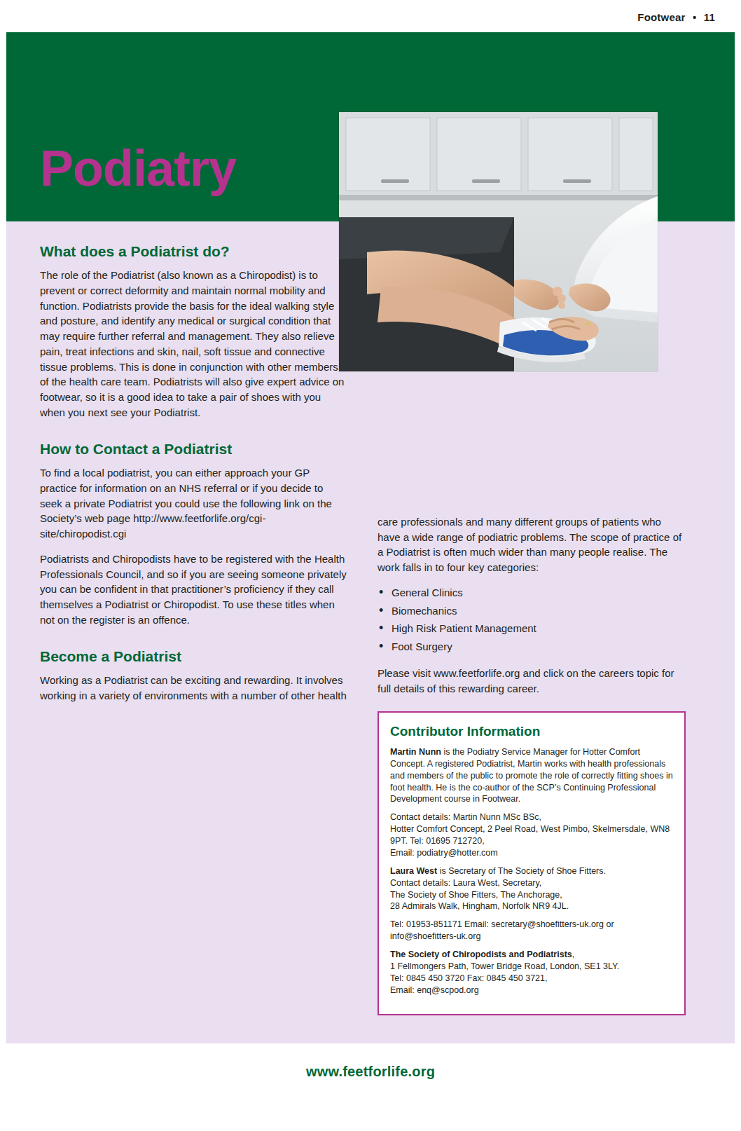Footwear • 11
Podiatry
What does a Podiatrist do?
The role of the Podiatrist (also known as a Chiropodist) is to prevent or correct deformity and maintain normal mobility and function. Podiatrists provide the basis for the ideal walking style and posture, and identify any medical or surgical condition that may require further referral and management. They also relieve pain, treat infections and skin, nail, soft tissue and connective tissue problems. This is done in conjunction with other members of the health care team. Podiatrists will also give expert advice on footwear, so it is a good idea to take a pair of shoes with you when you next see your Podiatrist.
How to Contact a Podiatrist
To find a local podiatrist, you can either approach your GP practice for information on an NHS referral or if you decide to seek a private Podiatrist you could use the following link on the Society’s web page http://www.feetforlife.org/cgi-site/chiropodist.cgi
Podiatrists and Chiropodists have to be registered with the Health Professionals Council, and so if you are seeing someone privately you can be confident in that practitioner’s proficiency if they call themselves a Podiatrist or Chiropodist. To use these titles when not on the register is an offence.
Become a Podiatrist
Working as a Podiatrist can be exciting and rewarding. It involves working in a variety of environments with a number of other health
care professionals and many different groups of patients who have a wide range of podiatric problems. The scope of practice of a Podiatrist is often much wider than many people realise. The work falls in to four key categories:
General Clinics
Biomechanics
High Risk Patient Management
Foot Surgery
Please visit www.feetforlife.org and click on the careers topic for full details of this rewarding career.
Contributor Information
Martin Nunn is the Podiatry Service Manager for Hotter Comfort Concept. A registered Podiatrist, Martin works with health professionals and members of the public to promote the role of correctly fitting shoes in foot health. He is the co-author of the SCP’s Continuing Professional Development course in Footwear.
Contact details: Martin Nunn MSc BSc,
Hotter Comfort Concept, 2 Peel Road, West Pimbo, Skelmersdale, WN8 9PT. Tel: 01695 712720,
Email: podiatry@hotter.com
Laura West is Secretary of The Society of Shoe Fitters.
Contact details: Laura West, Secretary,
The Society of Shoe Fitters, The Anchorage,
28 Admirals Walk, Hingham, Norfolk NR9 4JL.
Tel: 01953-851171 Email: secretary@shoefitters-uk.org or info@shoefitters-uk.org
The Society of Chiropodists and Podiatrists,
1 Fellmongers Path, Tower Bridge Road, London, SE1 3LY.
Tel: 0845 450 3720 Fax: 0845 450 3721,
Email: enq@scpod.org
www.feetforlife.org